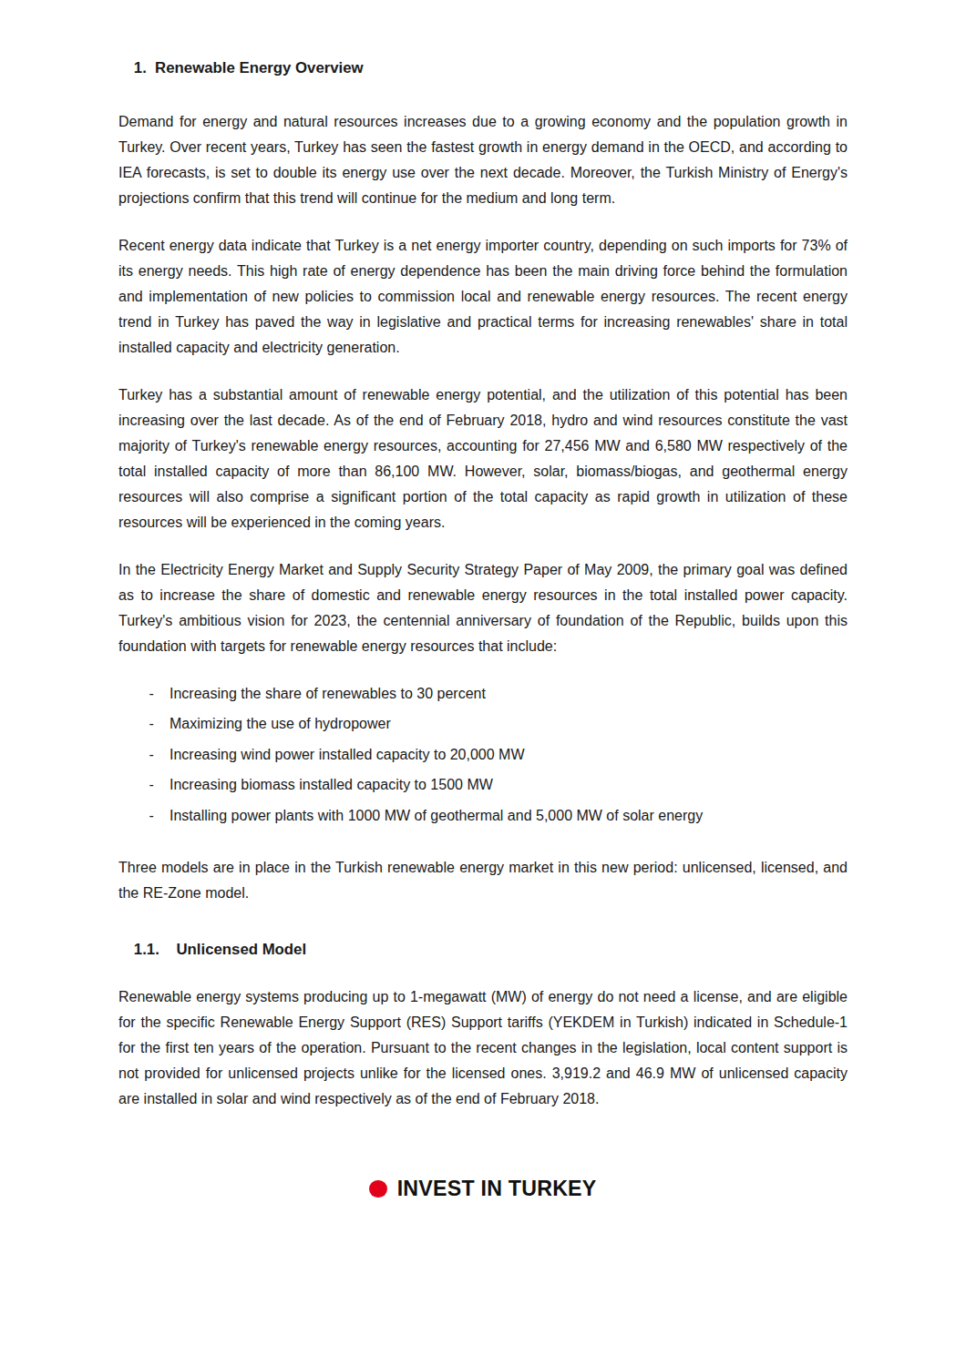1. Renewable Energy Overview
Demand for energy and natural resources increases due to a growing economy and the population growth in Turkey. Over recent years, Turkey has seen the fastest growth in energy demand in the OECD, and according to IEA forecasts, is set to double its energy use over the next decade. Moreover, the Turkish Ministry of Energy's projections confirm that this trend will continue for the medium and long term.
Recent energy data indicate that Turkey is a net energy importer country, depending on such imports for 73% of its energy needs. This high rate of energy dependence has been the main driving force behind the formulation and implementation of new policies to commission local and renewable energy resources. The recent energy trend in Turkey has paved the way in legislative and practical terms for increasing renewables' share in total installed capacity and electricity generation.
Turkey has a substantial amount of renewable energy potential, and the utilization of this potential has been increasing over the last decade. As of the end of February 2018, hydro and wind resources constitute the vast majority of Turkey's renewable energy resources, accounting for 27,456 MW and 6,580 MW respectively of the total installed capacity of more than 86,100 MW. However, solar, biomass/biogas, and geothermal energy resources will also comprise a significant portion of the total capacity as rapid growth in utilization of these resources will be experienced in the coming years.
In the Electricity Energy Market and Supply Security Strategy Paper of May 2009, the primary goal was defined as to increase the share of domestic and renewable energy resources in the total installed power capacity. Turkey's ambitious vision for 2023, the centennial anniversary of foundation of the Republic, builds upon this foundation with targets for renewable energy resources that include:
Increasing the share of renewables to 30 percent
Maximizing the use of hydropower
Increasing wind power installed capacity to 20,000 MW
Increasing biomass installed capacity to 1500 MW
Installing power plants with 1000 MW of geothermal and 5,000 MW of solar energy
Three models are in place in the Turkish renewable energy market in this new period: unlicensed, licensed, and the RE-Zone model.
1.1. Unlicensed Model
Renewable energy systems producing up to 1-megawatt (MW) of energy do not need a license, and are eligible for the specific Renewable Energy Support (RES) Support tariffs (YEKDEM in Turkish) indicated in Schedule-1 for the first ten years of the operation. Pursuant to the recent changes in the legislation, local content support is not provided for unlicensed projects unlike for the licensed ones. 3,919.2 and 46.9 MW of unlicensed capacity are installed in solar and wind respectively as of the end of February 2018.
INVEST IN TURKEY